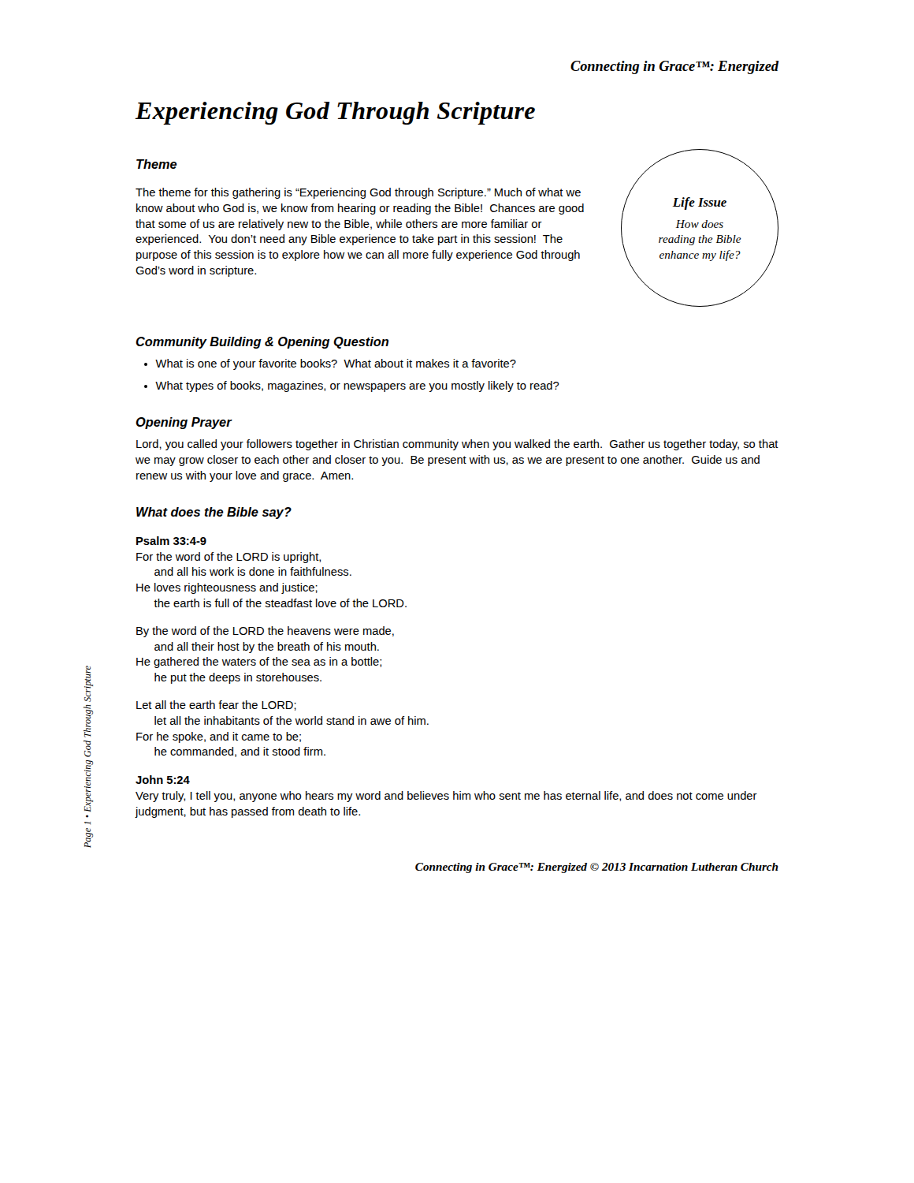Connecting in Grace™: Energized
Experiencing God Through Scripture
Life Issue
How does
reading the Bible
enhance my life?
Theme
The theme for this gathering is “Experiencing God through Scripture.” Much of what we know about who God is, we know from hearing or reading the Bible! Chances are good that some of us are relatively new to the Bible, while others are more familiar or experienced. You don’t need any Bible experience to take part in this session! The purpose of this session is to explore how we can all more fully experience God through God’s word in scripture.
Community Building & Opening Question
What is one of your favorite books? What about it makes it a favorite?
What types of books, magazines, or newspapers are you mostly likely to read?
Opening Prayer
Lord, you called your followers together in Christian community when you walked the earth. Gather us together today, so that we may grow closer to each other and closer to you. Be present with us, as we are present to one another. Guide us and renew us with your love and grace. Amen.
What does the Bible say?
Psalm 33:4-9
For the word of the LORD is upright,
and all his work is done in faithfulness. He loves righteousness and justice;
the earth is full of the steadfast love of the LORD.
By the word of the LORD the heavens were made,
and all their host by the breath of his mouth. He gathered the waters of the sea as in a bottle;
he put the deeps in storehouses.
Let all the earth fear the LORD;
let all the inhabitants of the world stand in awe of him. For he spoke, and it came to be;
he commanded, and it stood firm.
John 5:24
Very truly, I tell you, anyone who hears my word and believes him who sent me has eternal life, and does not come under judgment, but has passed from death to life.
Page 1 • Experiencing God Through Scripture
Connecting in Grace™: Energized © 2013 Incarnation Lutheran Church